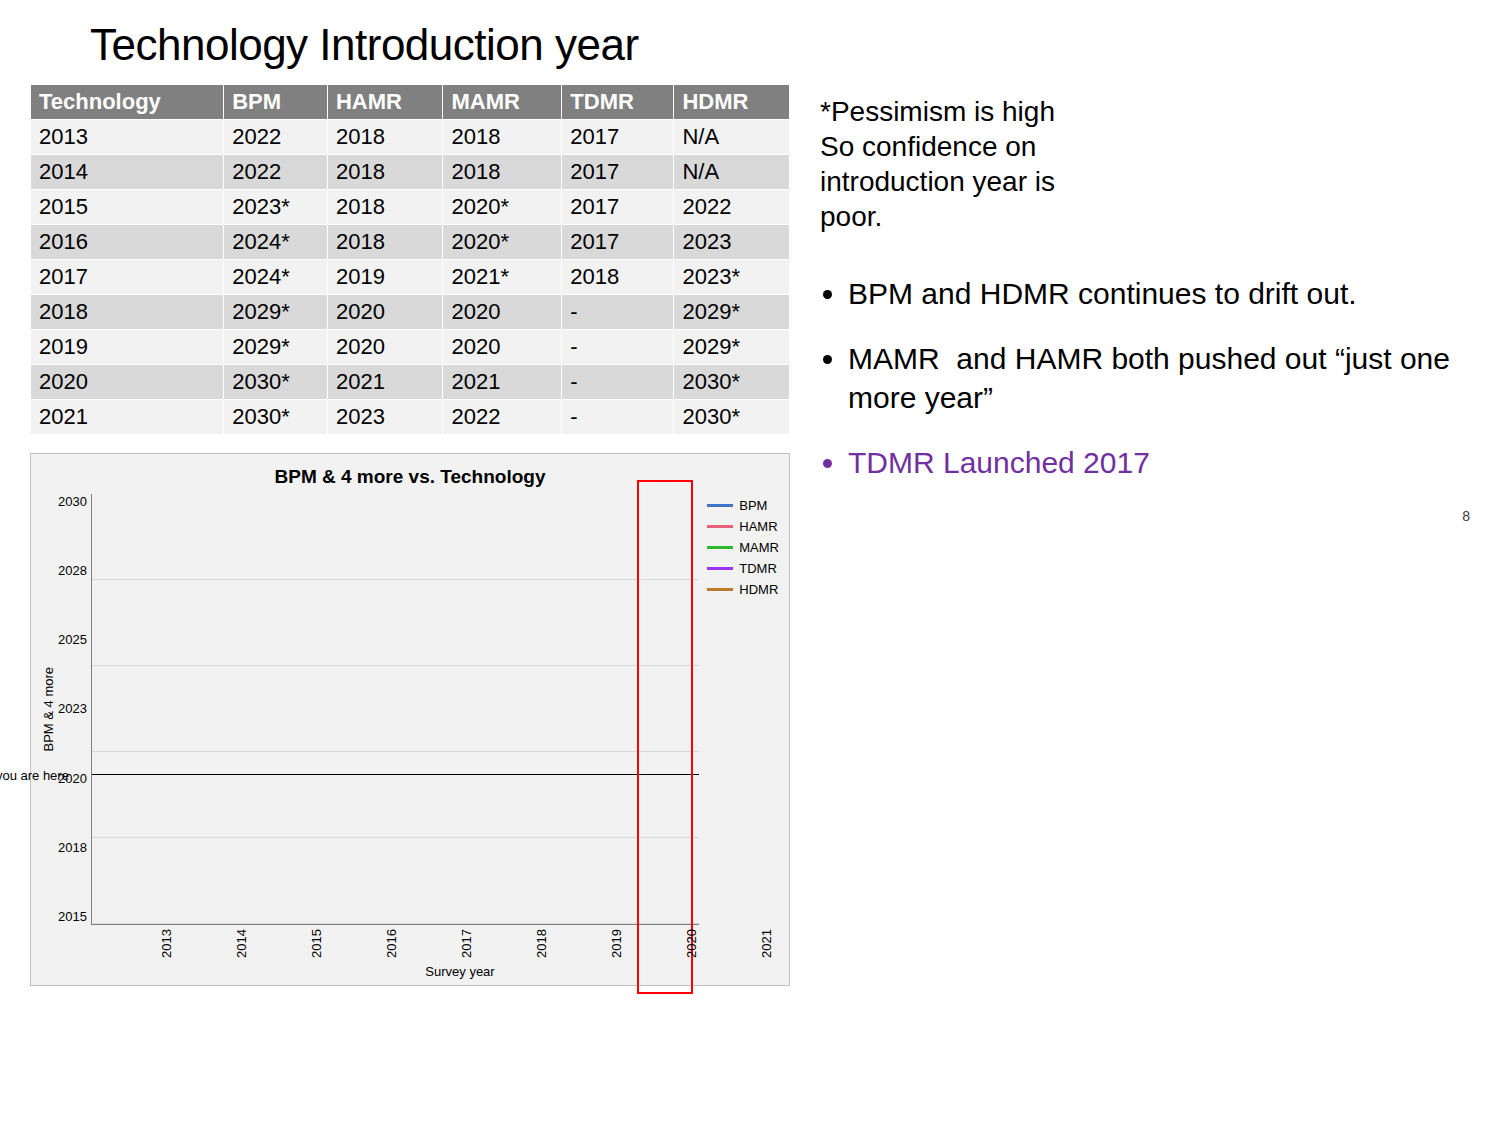Technology Introduction year
| Technology | BPM | HAMR | MAMR | TDMR | HDMR |
| --- | --- | --- | --- | --- | --- |
| 2013 | 2022 | 2018 | 2018 | 2017 | N/A |
| 2014 | 2022 | 2018 | 2018 | 2017 | N/A |
| 2015 | 2023* | 2018 | 2020* | 2017 | 2022 |
| 2016 | 2024* | 2018 | 2020* | 2017 | 2023 |
| 2017 | 2024* | 2019 | 2021* | 2018 | 2023* |
| 2018 | 2029* | 2020 | 2020 | - | 2029* |
| 2019 | 2029* | 2020 | 2020 | - | 2029* |
| 2020 | 2030* | 2021 | 2021 | - | 2030* |
| 2021 | 2030* | 2023 | 2022 | - | 2030* |
BPM & 4 more vs. Technology
BPM & 4 more
2030
2028
2025
2023
2020
2018
2015
you are here
BPM
HAMR
MAMR
TDMR
HDMR
2013 2014 2015 2016 2017 2018 2019 2020 2021
Survey year
*Pessimism is high
So confidence on
introduction year is
poor.
BPM and HDMR continues to drift out.
MAMR and HAMR both pushed out “just one more year”
TDMR Launched 2017
8